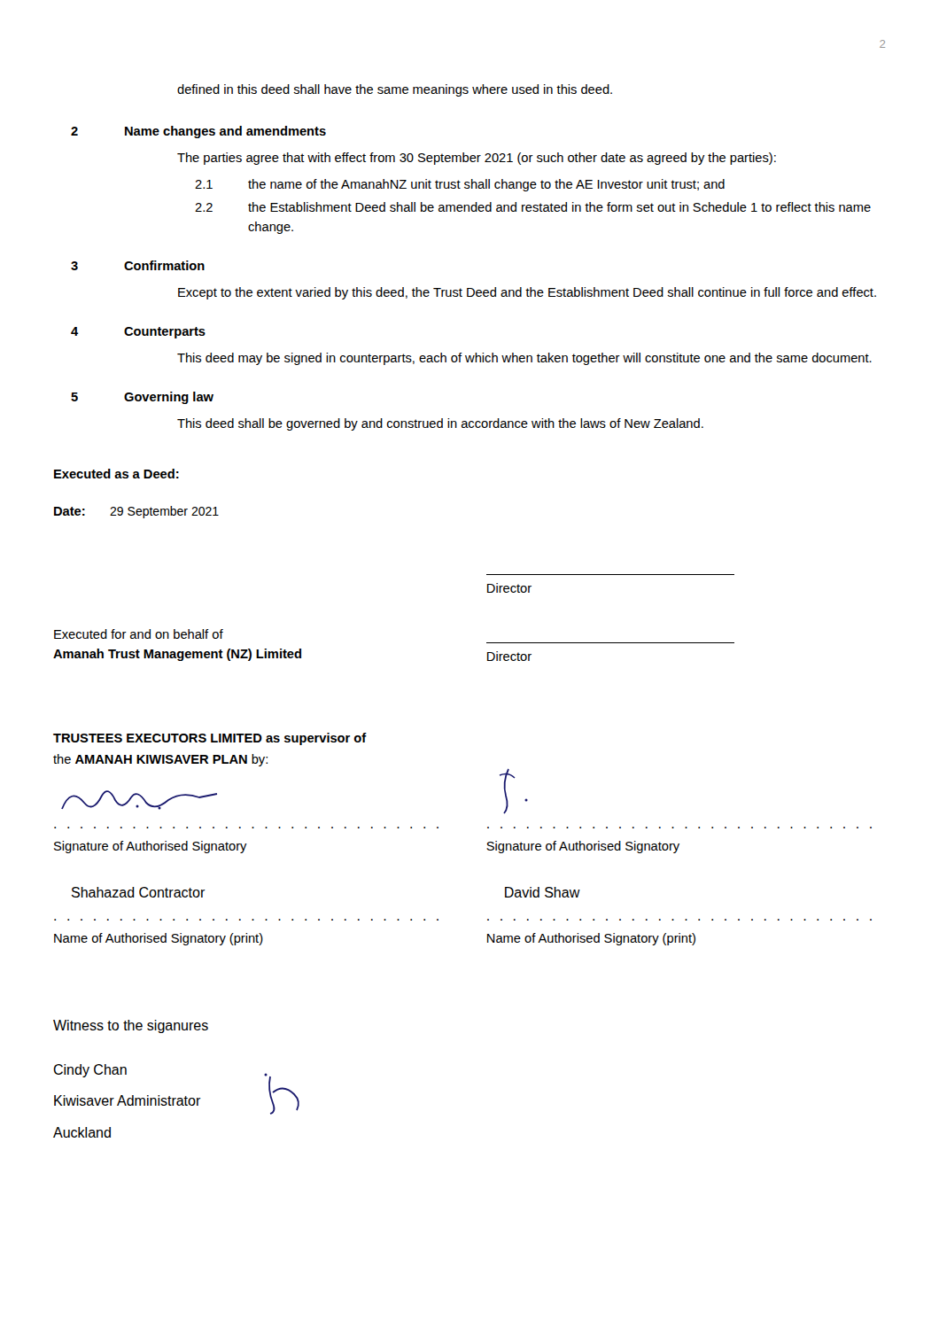2
defined in this deed shall have the same meanings where used in this deed.
2
Name changes and amendments
The parties agree that with effect from 30 September 2021 (or such other date as agreed by the parties):
2.1
the name of the AmanahNZ unit trust shall change to the AE Investor unit trust; and
2.2
the Establishment Deed shall be amended and restated in the form set out in Schedule 1 to reflect this name change.
3
Confirmation
Except to the extent varied by this deed, the Trust Deed and the Establishment Deed shall continue in full force and effect.
4
Counterparts
This deed may be signed in counterparts, each of which when taken together will constitute one and the same document.
5
Governing law
This deed shall be governed by and construed in accordance with the laws of New Zealand.
Executed as a Deed:
Date: 29 September 2021
Director
Executed for and on behalf of
Amanah Trust Management (NZ) Limited
Director
TRUSTEES EXECUTORS LIMITED as supervisor of
the AMANAH KIWISAVER PLAN by:
. . . . . . . . . . . . . . . . . . . . . . . . . . . . . .
Signature of Authorised Signatory
Shahazad Contractor
. . . . . . . . . . . . . . . . . . . . . . . . . . . . . .
Name of Authorised Signatory (print)
. . . . . . . . . . . . . . . . . . . . . . . . . . . . . .
Signature of Authorised Signatory
David Shaw
. . . . . . . . . . . . . . . . . . . . . . . . . . . . . .
Name of Authorised Signatory (print)
Witness to the siganures
Cindy Chan
Kiwisaver Administrator
Auckland